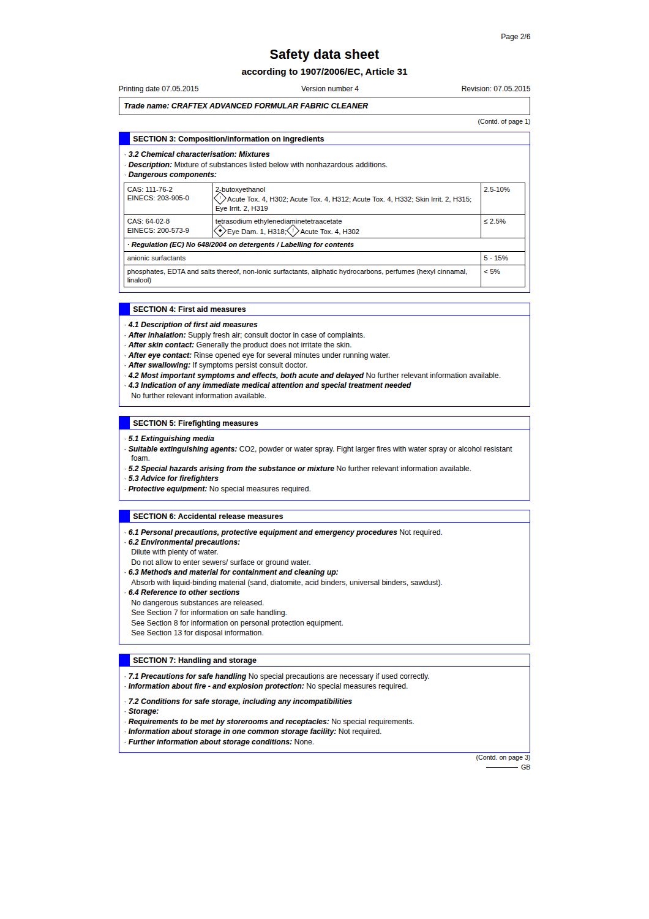Page 2/6
Safety data sheet
according to 1907/2006/EC, Article 31
Printing date 07.05.2015
Version number 4
Revision: 07.05.2015
Trade name: CRAFTEX ADVANCED FORMULAR FABRIC CLEANER
(Contd. of page 1)
SECTION 3: Composition/information on ingredients
· 3.2 Chemical characterisation: Mixtures
· Description: Mixture of substances listed below with nonhazardous additions.
· Dangerous components:
| CAS: 111-76-2 EINECS: 203-905-0 | 2-butoxyethanol ! Acute Tox. 4, H302; Acute Tox. 4, H312; Acute Tox. 4, H332; Skin Irrit. 2, H315; Eye Irrit. 2, H319 | 2.5-10% |
| CAS: 64-02-8 EINECS: 200-573-9 | tetrasodium ethylenediaminetetraacetate ◆ Eye Dam. 1, H318; ! Acute Tox. 4, H302 | ≤ 2.5% |
| · Regulation (EC) No 648/2004 on detergents / Labelling for contents |
| anionic surfactants | 5 - 15% |
| phosphates, EDTA and salts thereof, non-ionic surfactants, aliphatic hydrocarbons, perfumes (hexyl cinnamal, linalool) | < 5% |
SECTION 4: First aid measures
· 4.1 Description of first aid measures
· After inhalation: Supply fresh air; consult doctor in case of complaints.
· After skin contact: Generally the product does not irritate the skin.
· After eye contact: Rinse opened eye for several minutes under running water.
· After swallowing: If symptoms persist consult doctor.
· 4.2 Most important symptoms and effects, both acute and delayed No further relevant information available.
· 4.3 Indication of any immediate medical attention and special treatment needed
No further relevant information available.
SECTION 5: Firefighting measures
· 5.1 Extinguishing media
· Suitable extinguishing agents: CO2, powder or water spray. Fight larger fires with water spray or alcohol resistant foam.
· 5.2 Special hazards arising from the substance or mixture No further relevant information available.
· 5.3 Advice for firefighters
· Protective equipment: No special measures required.
SECTION 6: Accidental release measures
· 6.1 Personal precautions, protective equipment and emergency procedures Not required.
· 6.2 Environmental precautions:
Dilute with plenty of water.
Do not allow to enter sewers/ surface or ground water.
· 6.3 Methods and material for containment and cleaning up:
Absorb with liquid-binding material (sand, diatomite, acid binders, universal binders, sawdust).
· 6.4 Reference to other sections
No dangerous substances are released.
See Section 7 for information on safe handling.
See Section 8 for information on personal protection equipment.
See Section 13 for disposal information.
SECTION 7: Handling and storage
· 7.1 Precautions for safe handling No special precautions are necessary if used correctly.
· Information about fire - and explosion protection: No special measures required.
· 7.2 Conditions for safe storage, including any incompatibilities
· Storage:
· Requirements to be met by storerooms and receptacles: No special requirements.
· Information about storage in one common storage facility: Not required.
· Further information about storage conditions: None.
(Contd. on page 3)
GB